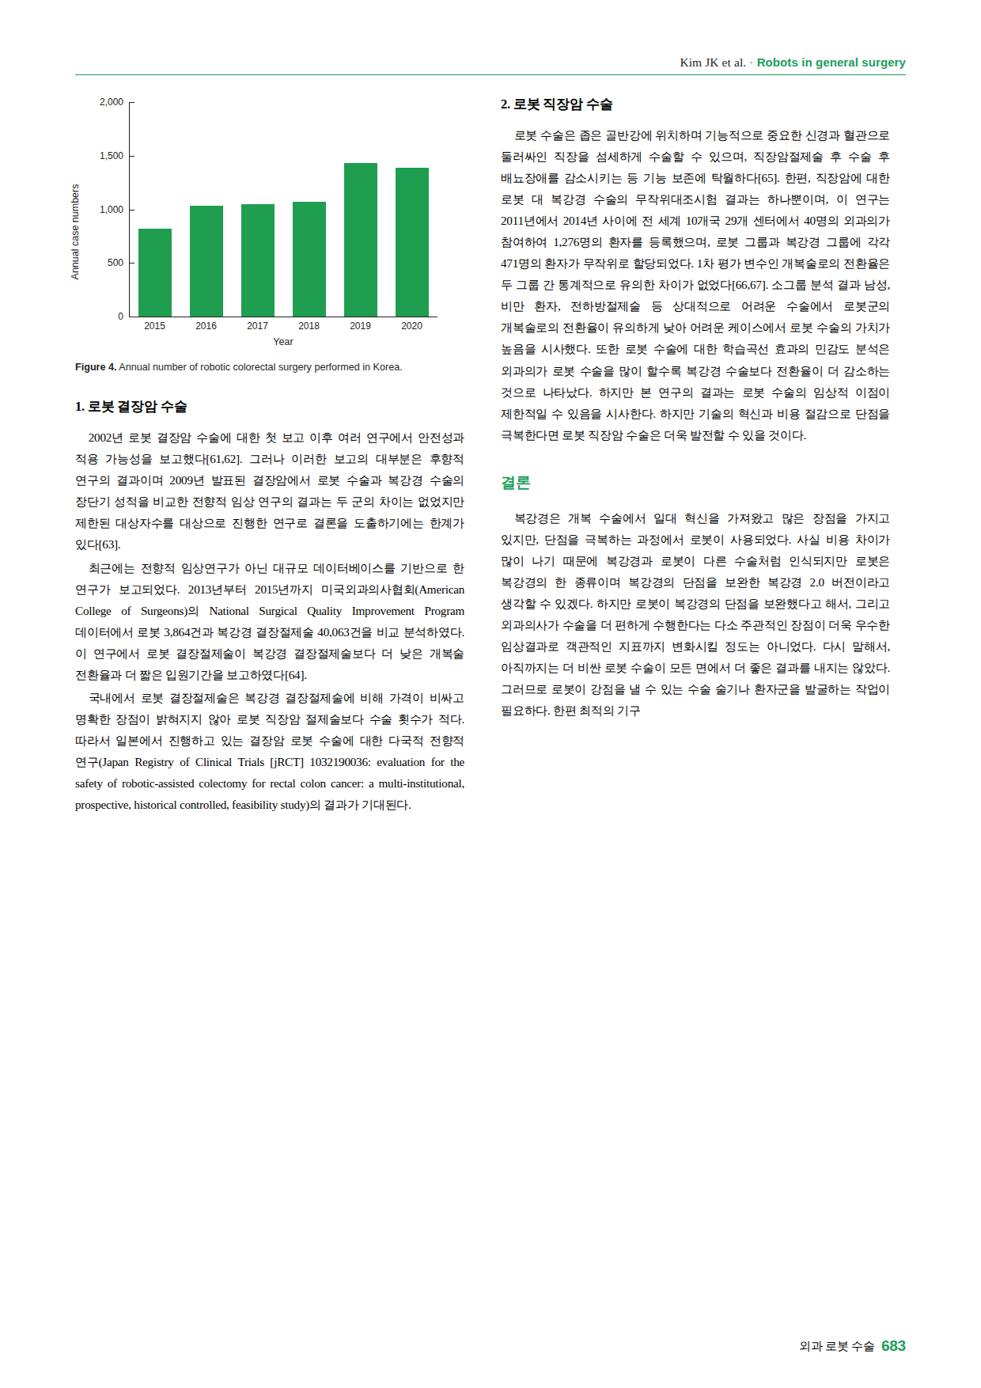Kim JK et al.·Robots in general surgery
Annual case numbers
2,000
1,500
1,000
500
0
201520162017201820192020
Year
Figure 4. Annual number of robotic colorectal surgery performed in Korea.
1. 로봇 결장암 수술
2002년 로봇 결장암 수술에 대한 첫 보고 이후 여러 연구에서 안전성과 적용 가능성을 보고했다[61,62]. 그러나 이러한 보고의 대부분은 후향적 연구의 결과이며 2009년 발표된 결장암에서 로봇 수술과 복강경 수술의 장단기 성적을 비교한 전향적 임상 연구의 결과는 두 군의 차이는 없었지만 제한된 대상자수를 대상으로 진행한 연구로 결론을 도출하기에는 한계가 있다[63].
최근에는 전향적 임상연구가 아닌 대규모 데이터베이스를 기반으로 한 연구가 보고되었다. 2013년부터 2015년까지 미국외과의사협회(American College of Surgeons)의 National Surgical Quality Improvement Program 데이터에서 로봇 3,864건과 복강경 결장절제술 40,063건을 비교 분석하였다. 이 연구에서 로봇 결장절제술이 복강경 결장절제술보다 더 낮은 개복술 전환율과 더 짧은 입원기간을 보고하였다[64].
국내에서 로봇 결장절제술은 복강경 결장절제술에 비해 가격이 비싸고 명확한 장점이 밝혀지지 않아 로봇 직장암 절제술보다 수술 횟수가 적다. 따라서 일본에서 진행하고 있는 결장암 로봇 수술에 대한 다국적 전향적 연구(Japan Registry of Clinical Trials [jRCT] 1032190036: evaluation for the safety of robotic-assisted colectomy for rectal colon cancer: a multi-institutional, prospective, historical controlled, feasibility study)의 결과가 기대된다.
2. 로봇 직장암 수술
로봇 수술은 좁은 골반강에 위치하며 기능적으로 중요한 신경과 혈관으로 둘러싸인 직장을 섬세하게 수술할 수 있으며, 직장암절제술 후 수술 후 배뇨장애를 감소시키는 등 기능 보존에 탁월하다[65]. 한편, 직장암에 대한 로봇 대 복강경 수술의 무작위대조시험 결과는 하나뿐이며, 이 연구는 2011년에서 2014년 사이에 전 세계 10개국 29개 센터에서 40명의 외과의가 참여하여 1,276명의 환자를 등록했으며, 로봇 그룹과 복강경 그룹에 각각 471명의 환자가 무작위로 할당되었다. 1차 평가 변수인 개복술로의 전환율은 두 그룹 간 통계적으로 유의한 차이가 없었다[66,67]. 소그룹 분석 결과 남성, 비만 환자, 전하방절제술 등 상대적으로 어려운 수술에서 로봇군의 개복술로의 전환율이 유의하게 낮아 어려운 케이스에서 로봇 수술의 가치가 높음을 시사했다. 또한 로봇 수술에 대한 학습곡선 효과의 민감도 분석은 외과의가 로봇 수술을 많이 할수록 복강경 수술보다 전환율이 더 감소하는 것으로 나타났다. 하지만 본 연구의 결과는 로봇 수술의 임상적 이점이 제한적일 수 있음을 시사한다. 하지만 기술의 혁신과 비용 절감으로 단점을 극복한다면 로봇 직장암 수술은 더욱 발전할 수 있을 것이다.
결론
복강경은 개복 수술에서 일대 혁신을 가져왔고 많은 장점을 가지고 있지만, 단점을 극복하는 과정에서 로봇이 사용되었다. 사실 비용 차이가 많이 나기 때문에 복강경과 로봇이 다른 수술처럼 인식되지만 로봇은 복강경의 한 종류이며 복강경의 단점을 보완한 복강경 2.0 버전이라고 생각할 수 있겠다. 하지만 로봇이 복강경의 단점을 보완했다고 해서, 그리고 외과의사가 수술을 더 편하게 수행한다는 다소 주관적인 장점이 더욱 우수한 임상결과로 객관적인 지표까지 변화시킬 정도는 아니었다. 다시 말해서, 아직까지는 더 비싼 로봇 수술이 모든 면에서 더 좋은 결과를 내지는 않았다. 그러므로 로봇이 강점을 낼 수 있는 수술 술기나 환자군을 발굴하는 작업이 필요하다. 한편 최적의 기구
외과 로봇 수술683